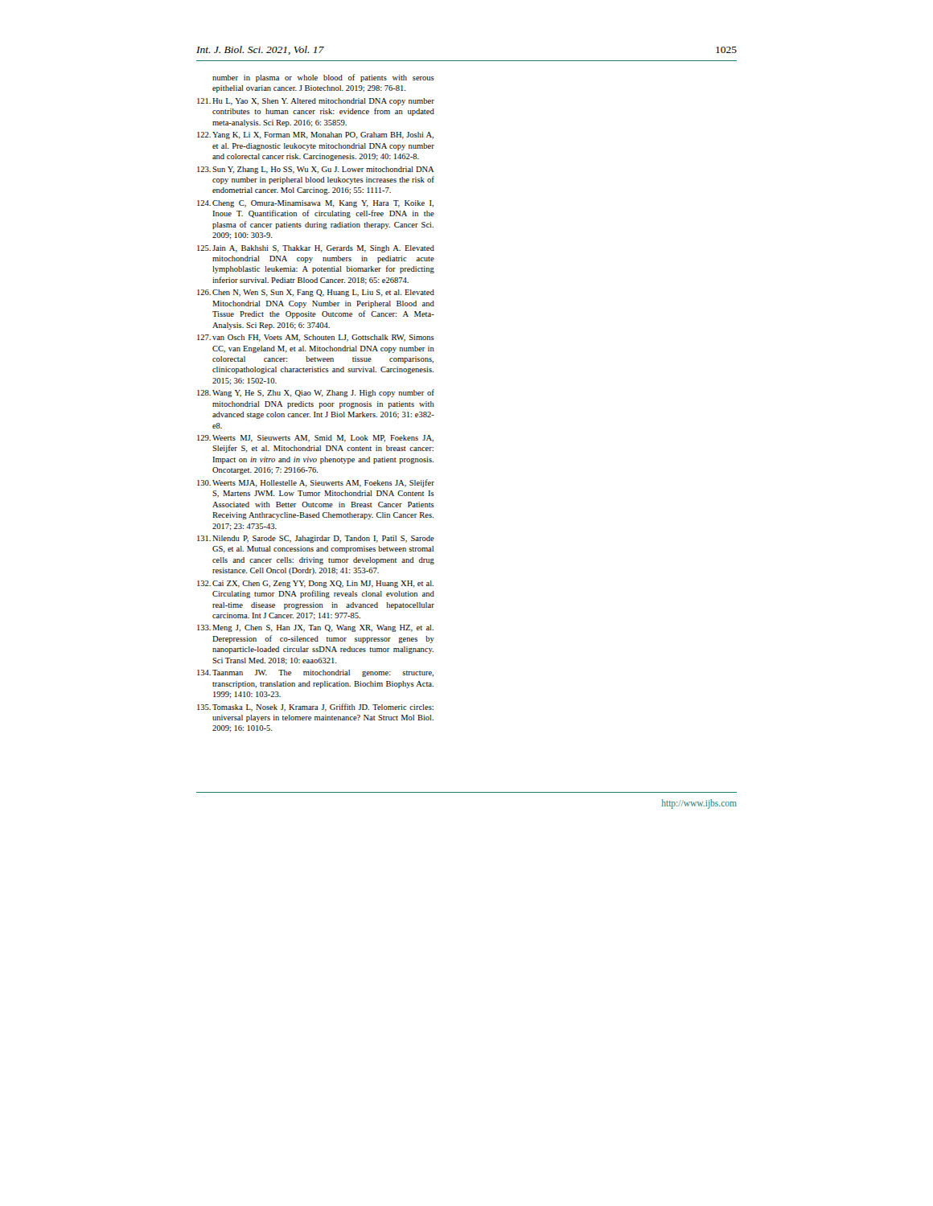Int. J. Biol. Sci. 2021, Vol. 17
1025
number in plasma or whole blood of patients with serous epithelial ovarian cancer. J Biotechnol. 2019; 298: 76-81.
Hu L, Yao X, Shen Y. Altered mitochondrial DNA copy number contributes to human cancer risk: evidence from an updated meta-analysis. Sci Rep. 2016; 6: 35859.
Yang K, Li X, Forman MR, Monahan PO, Graham BH, Joshi A, et al. Pre-diagnostic leukocyte mitochondrial DNA copy number and colorectal cancer risk. Carcinogenesis. 2019; 40: 1462-8.
Sun Y, Zhang L, Ho SS, Wu X, Gu J. Lower mitochondrial DNA copy number in peripheral blood leukocytes increases the risk of endometrial cancer. Mol Carcinog. 2016; 55: 1111-7.
Cheng C, Omura-Minamisawa M, Kang Y, Hara T, Koike I, Inoue T. Quantification of circulating cell-free DNA in the plasma of cancer patients during radiation therapy. Cancer Sci. 2009; 100: 303-9.
Jain A, Bakhshi S, Thakkar H, Gerards M, Singh A. Elevated mitochondrial DNA copy numbers in pediatric acute lymphoblastic leukemia: A potential biomarker for predicting inferior survival. Pediatr Blood Cancer. 2018; 65: e26874.
Chen N, Wen S, Sun X, Fang Q, Huang L, Liu S, et al. Elevated Mitochondrial DNA Copy Number in Peripheral Blood and Tissue Predict the Opposite Outcome of Cancer: A Meta-Analysis. Sci Rep. 2016; 6: 37404.
van Osch FH, Voets AM, Schouten LJ, Gottschalk RW, Simons CC, van Engeland M, et al. Mitochondrial DNA copy number in colorectal cancer: between tissue comparisons, clinicopathological characteristics and survival. Carcinogenesis. 2015; 36: 1502-10.
Wang Y, He S, Zhu X, Qiao W, Zhang J. High copy number of mitochondrial DNA predicts poor prognosis in patients with advanced stage colon cancer. Int J Biol Markers. 2016; 31: e382-e8.
Weerts MJ, Sieuwerts AM, Smid M, Look MP, Foekens JA, Sleijfer S, et al. Mitochondrial DNA content in breast cancer: Impact on in vitro and in vivo phenotype and patient prognosis. Oncotarget. 2016; 7: 29166-76.
Weerts MJA, Hollestelle A, Sieuwerts AM, Foekens JA, Sleijfer S, Martens JWM. Low Tumor Mitochondrial DNA Content Is Associated with Better Outcome in Breast Cancer Patients Receiving Anthracycline-Based Chemotherapy. Clin Cancer Res. 2017; 23: 4735-43.
Nilendu P, Sarode SC, Jahagirdar D, Tandon I, Patil S, Sarode GS, et al. Mutual concessions and compromises between stromal cells and cancer cells: driving tumor development and drug resistance. Cell Oncol (Dordr). 2018; 41: 353-67.
Cai ZX, Chen G, Zeng YY, Dong XQ, Lin MJ, Huang XH, et al. Circulating tumor DNA profiling reveals clonal evolution and real-time disease progression in advanced hepatocellular carcinoma. Int J Cancer. 2017; 141: 977-85.
Meng J, Chen S, Han JX, Tan Q, Wang XR, Wang HZ, et al. Derepression of co-silenced tumor suppressor genes by nanoparticle-loaded circular ssDNA reduces tumor malignancy. Sci Transl Med. 2018; 10: eaao6321.
Taanman JW. The mitochondrial genome: structure, transcription, translation and replication. Biochim Biophys Acta. 1999; 1410: 103-23.
Tomaska L, Nosek J, Kramara J, Griffith JD. Telomeric circles: universal players in telomere maintenance? Nat Struct Mol Biol. 2009; 16: 1010-5.
http://www.ijbs.com